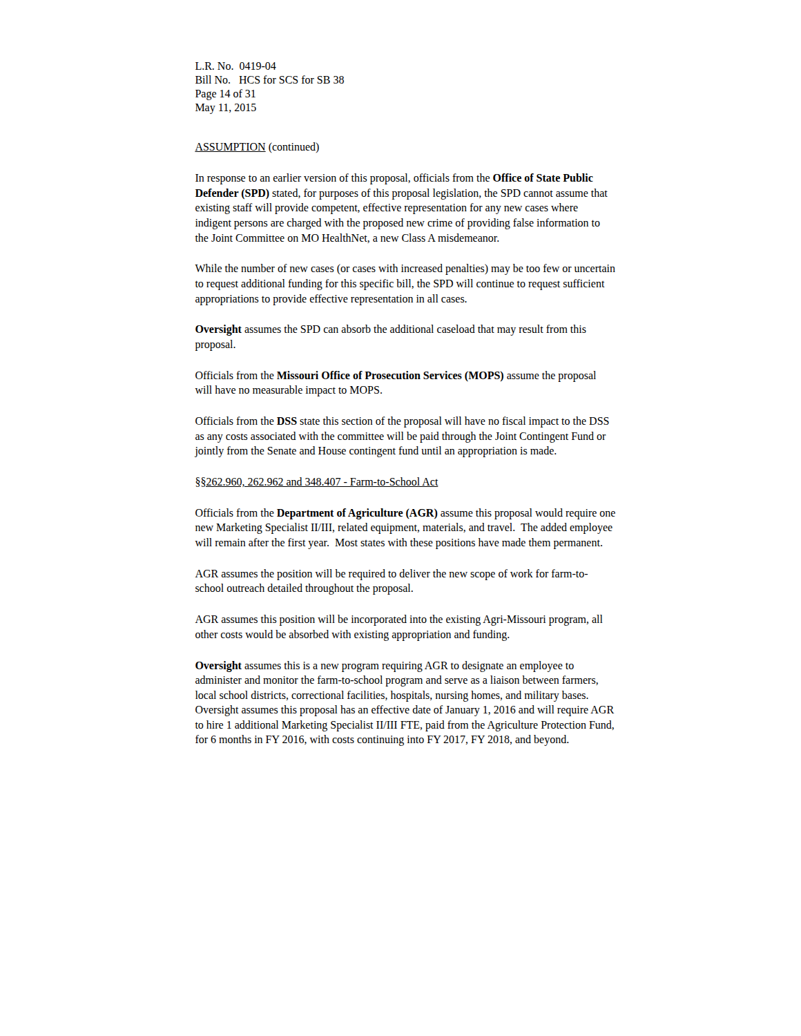L.R. No. 0419-04
Bill No. HCS for SCS for SB 38
Page 14 of 31
May 11, 2015
ASSUMPTION (continued)
In response to an earlier version of this proposal, officials from the Office of State Public Defender (SPD) stated, for purposes of this proposal legislation, the SPD cannot assume that existing staff will provide competent, effective representation for any new cases where indigent persons are charged with the proposed new crime of providing false information to the Joint Committee on MO HealthNet, a new Class A misdemeanor.
While the number of new cases (or cases with increased penalties) may be too few or uncertain to request additional funding for this specific bill, the SPD will continue to request sufficient appropriations to provide effective representation in all cases.
Oversight assumes the SPD can absorb the additional caseload that may result from this proposal.
Officials from the Missouri Office of Prosecution Services (MOPS) assume the proposal will have no measurable impact to MOPS.
Officials from the DSS state this section of the proposal will have no fiscal impact to the DSS as any costs associated with the committee will be paid through the Joint Contingent Fund or jointly from the Senate and House contingent fund until an appropriation is made.
§§262.960, 262.962 and 348.407 - Farm-to-School Act
Officials from the Department of Agriculture (AGR) assume this proposal would require one new Marketing Specialist II/III, related equipment, materials, and travel. The added employee will remain after the first year. Most states with these positions have made them permanent.
AGR assumes the position will be required to deliver the new scope of work for farm-to-school outreach detailed throughout the proposal.
AGR assumes this position will be incorporated into the existing Agri-Missouri program, all other costs would be absorbed with existing appropriation and funding.
Oversight assumes this is a new program requiring AGR to designate an employee to administer and monitor the farm-to-school program and serve as a liaison between farmers, local school districts, correctional facilities, hospitals, nursing homes, and military bases. Oversight assumes this proposal has an effective date of January 1, 2016 and will require AGR to hire 1 additional Marketing Specialist II/III FTE, paid from the Agriculture Protection Fund, for 6 months in FY 2016, with costs continuing into FY 2017, FY 2018, and beyond.